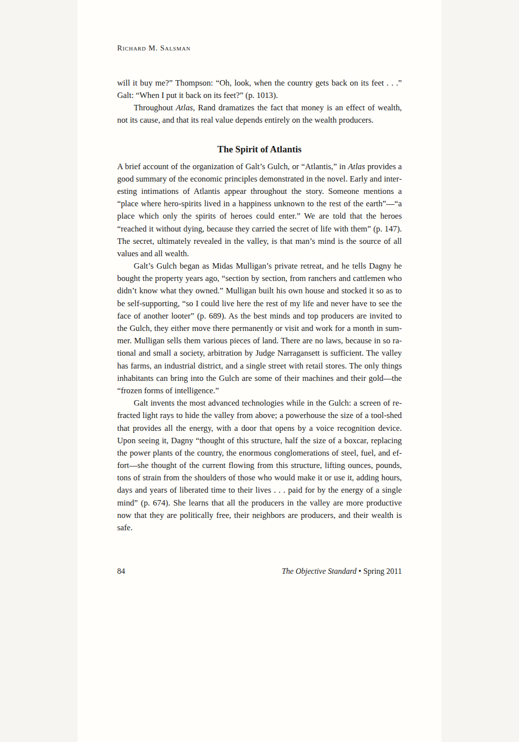Richard M. Salsman
will it buy me?” Thompson: “Oh, look, when the country gets back on its feet . . .” Galt: “When I put it back on its feet?” (p. 1013).
Throughout Atlas, Rand dramatizes the fact that money is an effect of wealth, not its cause, and that its real value depends entirely on the wealth producers.
The Spirit of Atlantis
A brief account of the organization of Galt’s Gulch, or “Atlantis,” in Atlas provides a good summary of the economic principles demonstrated in the novel. Early and interesting intimations of Atlantis appear throughout the story. Someone mentions a “place where hero-spirits lived in a happiness unknown to the rest of the earth”—“a place which only the spirits of heroes could enter.” We are told that the heroes “reached it without dying, because they carried the secret of life with them” (p. 147). The secret, ultimately revealed in the valley, is that man’s mind is the source of all values and all wealth.
Galt’s Gulch began as Midas Mulligan’s private retreat, and he tells Dagny he bought the property years ago, “section by section, from ranchers and cattlemen who didn’t know what they owned.” Mulligan built his own house and stocked it so as to be self-supporting, “so I could live here the rest of my life and never have to see the face of another looter” (p. 689). As the best minds and top producers are invited to the Gulch, they either move there permanently or visit and work for a month in summer. Mulligan sells them various pieces of land. There are no laws, because in so rational and small a society, arbitration by Judge Narragansett is sufficient. The valley has farms, an industrial district, and a single street with retail stores. The only things inhabitants can bring into the Gulch are some of their machines and their gold—the “frozen forms of intelligence.”
Galt invents the most advanced technologies while in the Gulch: a screen of refracted light rays to hide the valley from above; a powerhouse the size of a tool-shed that provides all the energy, with a door that opens by a voice recognition device. Upon seeing it, Dagny “thought of this structure, half the size of a boxcar, replacing the power plants of the country, the enormous conglomerations of steel, fuel, and effort—she thought of the current flowing from this structure, lifting ounces, pounds, tons of strain from the shoulders of those who would make it or use it, adding hours, days and years of liberated time to their lives . . . paid for by the energy of a single mind” (p. 674). She learns that all the producers in the valley are more productive now that they are politically free, their neighbors are producers, and their wealth is safe.
84 The Objective Standard • Spring 2011